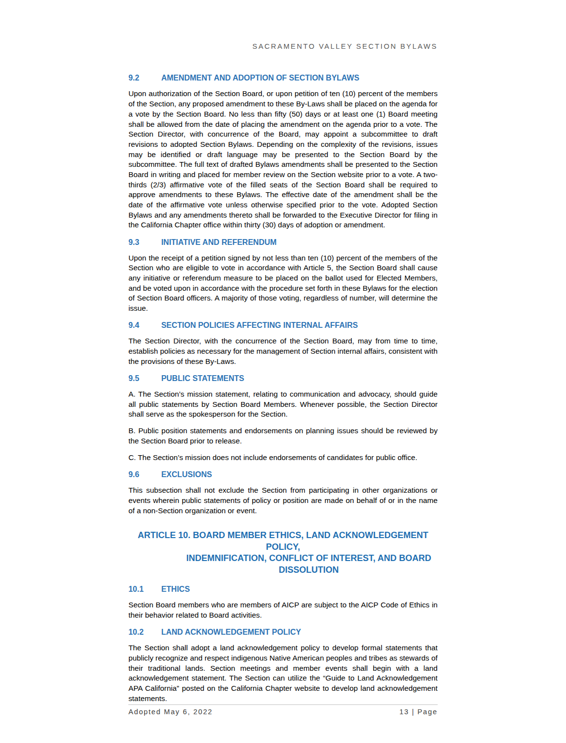SACRAMENTO VALLEY SECTION BYLAWS
9.2 AMENDMENT AND ADOPTION OF SECTION BYLAWS
Upon authorization of the Section Board, or upon petition of ten (10) percent of the members of the Section, any proposed amendment to these By-Laws shall be placed on the agenda for a vote by the Section Board. No less than fifty (50) days or at least one (1) Board meeting shall be allowed from the date of placing the amendment on the agenda prior to a vote. The Section Director, with concurrence of the Board, may appoint a subcommittee to draft revisions to adopted Section Bylaws. Depending on the complexity of the revisions, issues may be identified or draft language may be presented to the Section Board by the subcommittee. The full text of drafted Bylaws amendments shall be presented to the Section Board in writing and placed for member review on the Section website prior to a vote. A two-thirds (2/3) affirmative vote of the filled seats of the Section Board shall be required to approve amendments to these Bylaws. The effective date of the amendment shall be the date of the affirmative vote unless otherwise specified prior to the vote. Adopted Section Bylaws and any amendments thereto shall be forwarded to the Executive Director for filing in the California Chapter office within thirty (30) days of adoption or amendment.
9.3 INITIATIVE AND REFERENDUM
Upon the receipt of a petition signed by not less than ten (10) percent of the members of the Section who are eligible to vote in accordance with Article 5, the Section Board shall cause any initiative or referendum measure to be placed on the ballot used for Elected Members, and be voted upon in accordance with the procedure set forth in these Bylaws for the election of Section Board officers. A majority of those voting, regardless of number, will determine the issue.
9.4 SECTION POLICIES AFFECTING INTERNAL AFFAIRS
The Section Director, with the concurrence of the Section Board, may from time to time, establish policies as necessary for the management of Section internal affairs, consistent with the provisions of these By-Laws.
9.5 PUBLIC STATEMENTS
A. The Section’s mission statement, relating to communication and advocacy, should guide all public statements by Section Board Members. Whenever possible, the Section Director shall serve as the spokesperson for the Section.
B. Public position statements and endorsements on planning issues should be reviewed by the Section Board prior to release.
C. The Section’s mission does not include endorsements of candidates for public office.
9.6 EXCLUSIONS
This subsection shall not exclude the Section from participating in other organizations or events wherein public statements of policy or position are made on behalf of or in the name of a non-Section organization or event.
ARTICLE 10. BOARD MEMBER ETHICS, LAND ACKNOWLEDGEMENT POLICY,INDEMNIFICATION, CONFLICT OF INTEREST, AND BOARD DISSOLUTION
10.1 ETHICS
Section Board members who are members of AICP are subject to the AICP Code of Ethics in their behavior related to Board activities.
10.2 LAND ACKNOWLEDGEMENT POLICY
The Section shall adopt a land acknowledgement policy to develop formal statements that publicly recognize and respect indigenous Native American peoples and tribes as stewards of their traditional lands. Section meetings and member events shall begin with a land acknowledgement statement. The Section can utilize the “Guide to Land Acknowledgement APA California” posted on the California Chapter website to develop land acknowledgement statements.
Adopted May 6, 2022 13 | Page